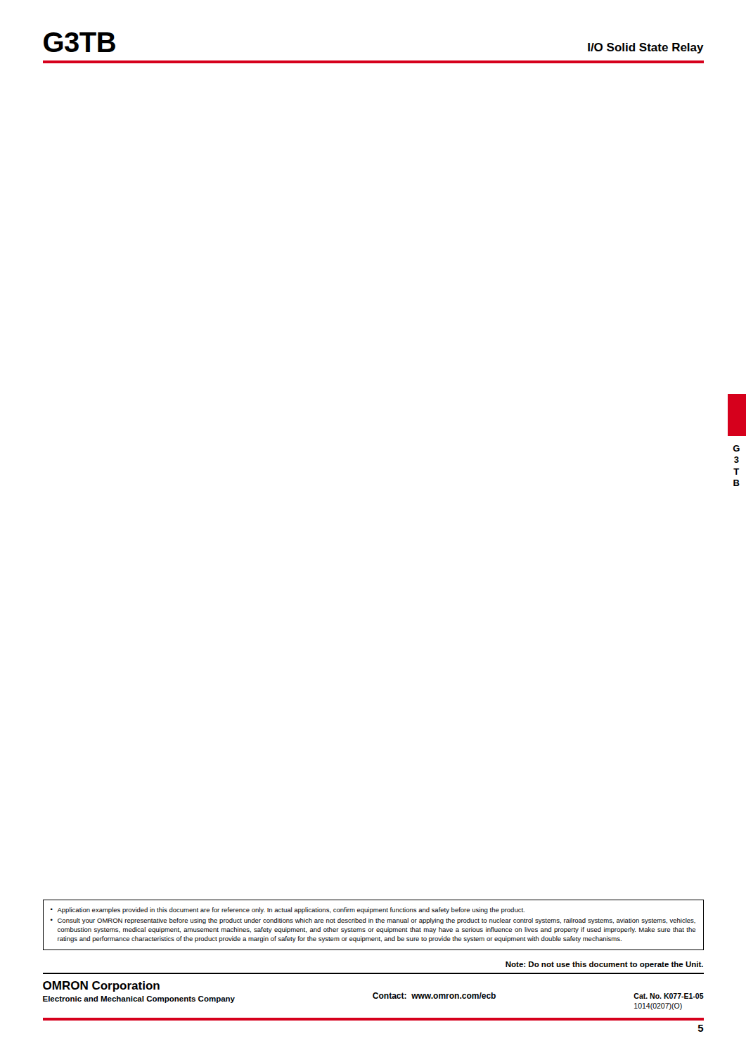G3TB
I/O Solid State Relay
G
3
T
B
Application examples provided in this document are for reference only. In actual applications, confirm equipment functions and safety before using the product.
Consult your OMRON representative before using the product under conditions which are not described in the manual or applying the product to nuclear control systems, railroad systems, aviation systems, vehicles, combustion systems, medical equipment, amusement machines, safety equipment, and other systems or equipment that may have a serious influence on lives and property if used improperly. Make sure that the ratings and performance characteristics of the product provide a margin of safety for the system or equipment, and be sure to provide the system or equipment with double safety mechanisms.
Note: Do not use this document to operate the Unit.
OMRON Corporation
Electronic and Mechanical Components Company
Contact: www.omron.com/ecb
Cat. No. K077-E1-05
1014(0207)(O)
5